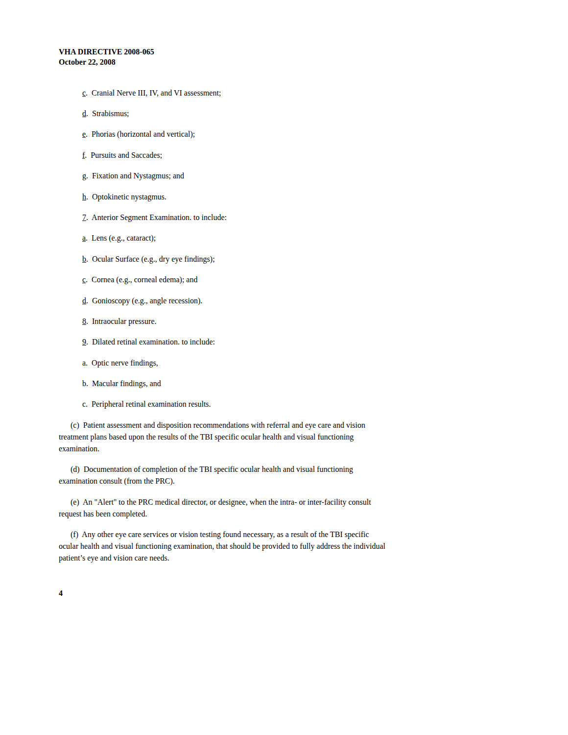VHA DIRECTIVE 2008-065
October 22, 2008
c. Cranial Nerve III, IV, and VI assessment;
d. Strabismus;
e. Phorias (horizontal and vertical);
f. Pursuits and Saccades;
g. Fixation and Nystagmus; and
h. Optokinetic nystagmus.
7. Anterior Segment Examination. to include:
a. Lens (e.g., cataract);
b. Ocular Surface (e.g., dry eye findings);
c. Cornea (e.g., corneal edema); and
d. Gonioscopy (e.g., angle recession).
8. Intraocular pressure.
9. Dilated retinal examination. to include:
a. Optic nerve findings,
b. Macular findings, and
c. Peripheral retinal examination results.
(c) Patient assessment and disposition recommendations with referral and eye care and vision treatment plans based upon the results of the TBI specific ocular health and visual functioning examination.
(d) Documentation of completion of the TBI specific ocular health and visual functioning examination consult (from the PRC).
(e) An "Alert" to the PRC medical director, or designee, when the intra- or inter-facility consult request has been completed.
(f) Any other eye care services or vision testing found necessary, as a result of the TBI specific ocular health and visual functioning examination, that should be provided to fully address the individual patient’s eye and vision care needs.
4